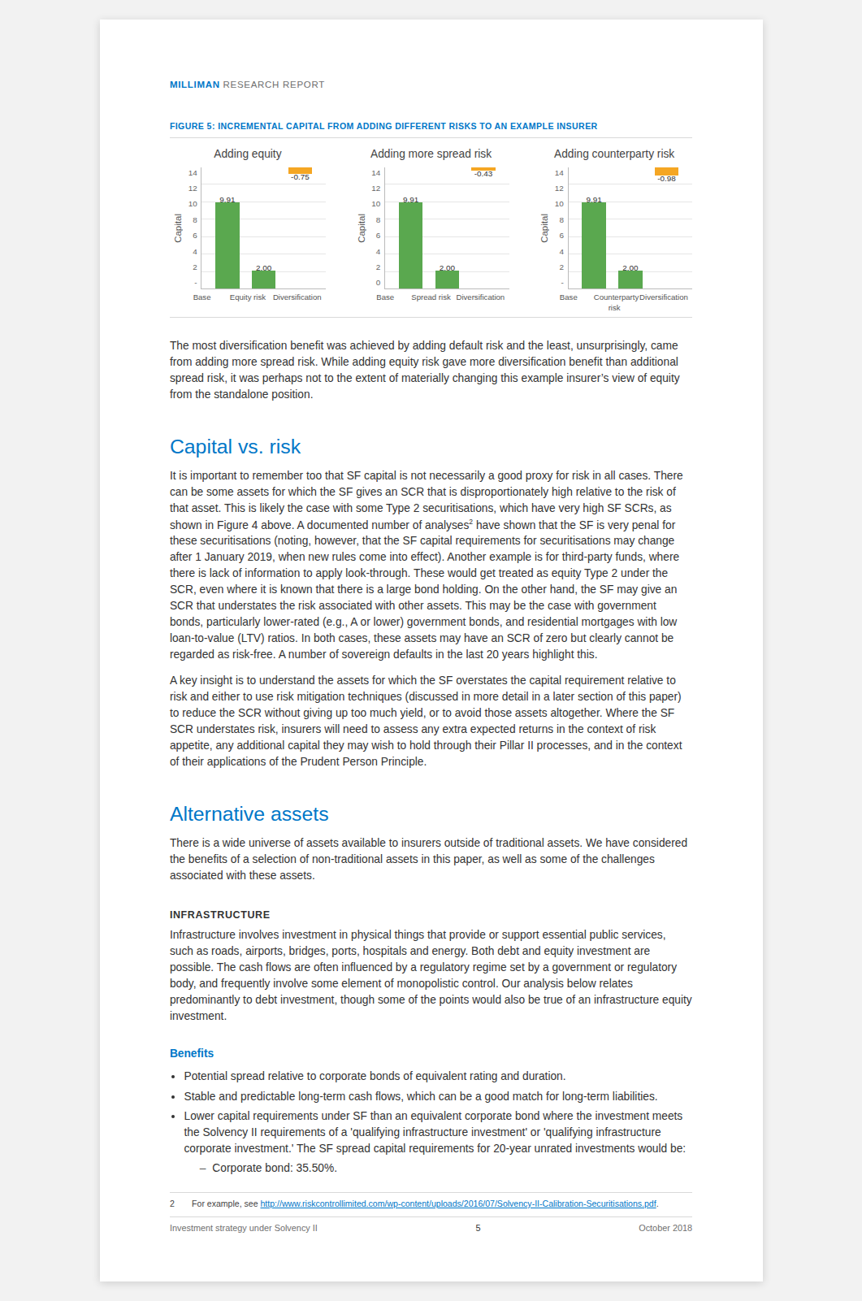MILLIMAN RESEARCH REPORT
FIGURE 5: INCREMENTAL CAPITAL FROM ADDING DIFFERENT RISKS TO AN EXAMPLE INSURER
Adding equity
Capital
1412108 642-
9.91
2.00
-0.75
Base Equity risk Diversification
Adding more spread risk
Capital
1412108 6420
9.91
2.00
-0.43
Base Spread risk Diversification
Adding counterparty risk
Capital
1412108 642-
9.91
2.00
-0.98
Base Counterparty risk Diversification
The most diversification benefit was achieved by adding default risk and the least, unsurprisingly, came from adding more spread risk. While adding equity risk gave more diversification benefit than additional spread risk, it was perhaps not to the extent of materially changing this example insurer’s view of equity from the standalone position.
Capital vs. risk
It is important to remember too that SF capital is not necessarily a good proxy for risk in all cases. There can be some assets for which the SF gives an SCR that is disproportionately high relative to the risk of that asset. This is likely the case with some Type 2 securitisations, which have very high SF SCRs, as shown in Figure 4 above. A documented number of analyses2 have shown that the SF is very penal for these securitisations (noting, however, that the SF capital requirements for securitisations may change after 1 January 2019, when new rules come into effect). Another example is for third-party funds, where there is lack of information to apply look-through. These would get treated as equity Type 2 under the SCR, even where it is known that there is a large bond holding. On the other hand, the SF may give an SCR that understates the risk associated with other assets. This may be the case with government bonds, particularly lower-rated (e.g., A or lower) government bonds, and residential mortgages with low loan-to-value (LTV) ratios. In both cases, these assets may have an SCR of zero but clearly cannot be regarded as risk-free. A number of sovereign defaults in the last 20 years highlight this.
A key insight is to understand the assets for which the SF overstates the capital requirement relative to risk and either to use risk mitigation techniques (discussed in more detail in a later section of this paper) to reduce the SCR without giving up too much yield, or to avoid those assets altogether. Where the SF SCR understates risk, insurers will need to assess any extra expected returns in the context of risk appetite, any additional capital they may wish to hold through their Pillar II processes, and in the context of their applications of the Prudent Person Principle.
Alternative assets
There is a wide universe of assets available to insurers outside of traditional assets. We have considered the benefits of a selection of non-traditional assets in this paper, as well as some of the challenges associated with these assets.
Infrastructure
Infrastructure involves investment in physical things that provide or support essential public services, such as roads, airports, bridges, ports, hospitals and energy. Both debt and equity investment are possible. The cash flows are often influenced by a regulatory regime set by a government or regulatory body, and frequently involve some element of monopolistic control. Our analysis below relates predominantly to debt investment, though some of the points would also be true of an infrastructure equity investment.
Benefits
Potential spread relative to corporate bonds of equivalent rating and duration.
Stable and predictable long-term cash flows, which can be a good match for long-term liabilities.
Lower capital requirements under SF than an equivalent corporate bond where the investment meets the Solvency II requirements of a 'qualifying infrastructure investment' or 'qualifying infrastructure corporate investment.' The SF spread capital requirements for 20-year unrated investments would be:
Corporate bond: 35.50%.
2 For example, see http://www.riskcontrollimited.com/wp-content/uploads/2016/07/Solvency-II-Calibration-Securitisations.pdf.
Investment strategy under Solvency II 5 October 2018